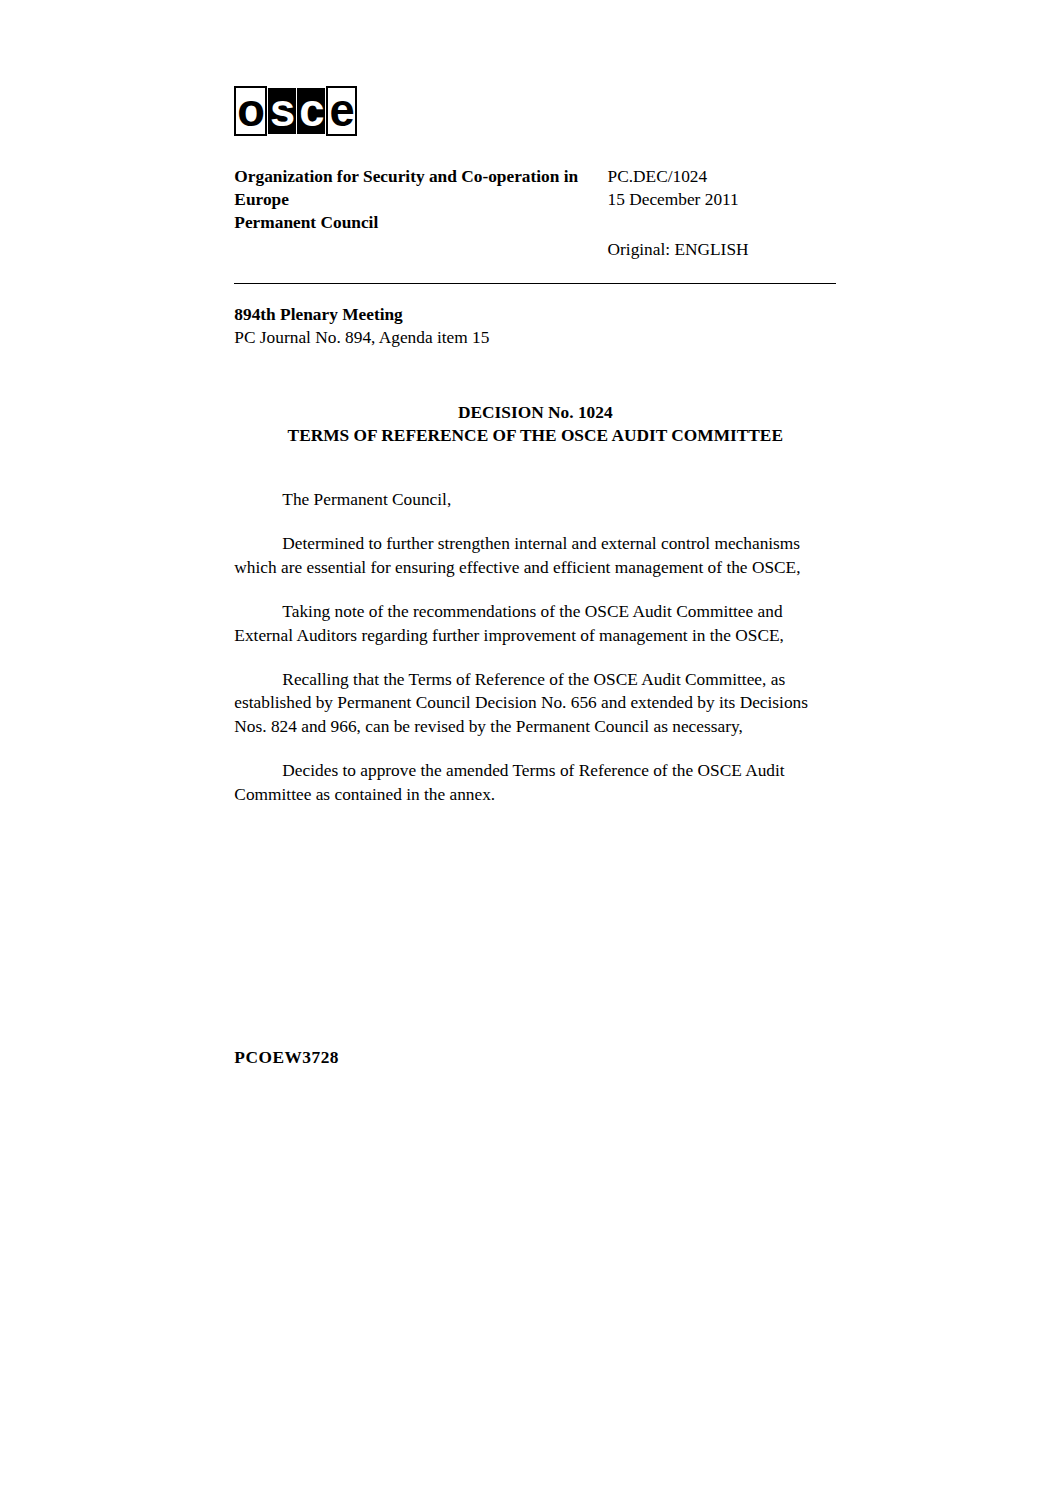osce
| Organization for Security and Co-operation in Europe Permanent Council | PC.DEC/1024 15 December 2011 Original: ENGLISH |
894th Plenary Meeting
PC Journal No. 894, Agenda item 15
DECISION No. 1024
TERMS OF REFERENCE OF THE OSCE AUDIT COMMITTEE
The Permanent Council,
Determined to further strengthen internal and external control mechanisms which are essential for ensuring effective and efficient management of the OSCE,
Taking note of the recommendations of the OSCE Audit Committee and External Auditors regarding further improvement of management in the OSCE,
Recalling that the Terms of Reference of the OSCE Audit Committee, as established by Permanent Council Decision No. 656 and extended by its Decisions Nos. 824 and 966, can be revised by the Permanent Council as necessary,
Decides to approve the amended Terms of Reference of the OSCE Audit Committee as contained in the annex.
PCOEW3728